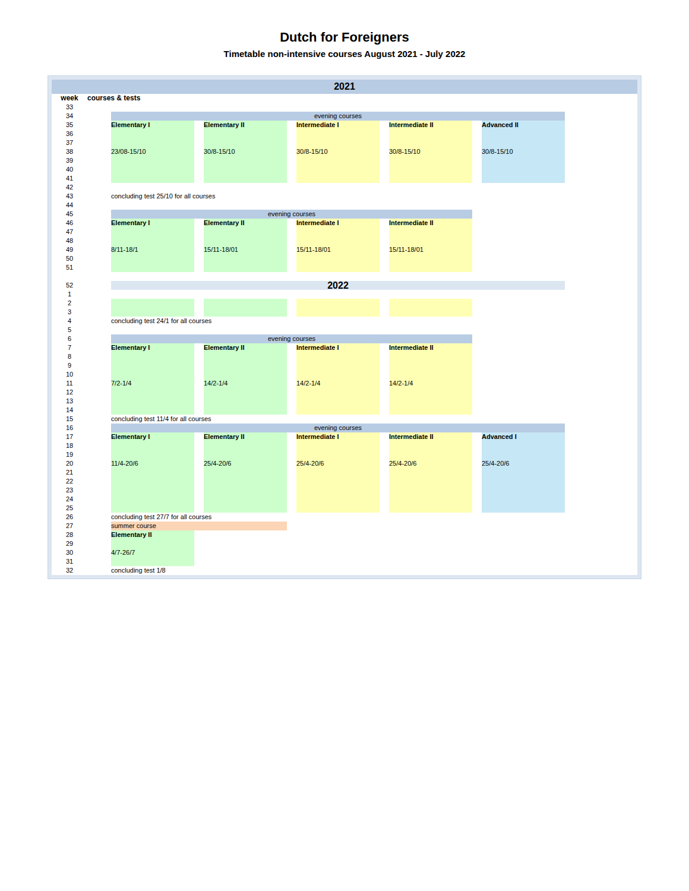Dutch for Foreigners
Timetable non-intensive courses August 2021 - July 2022
2021
| week | courses & tests |
| 33 | |
| 34 | | evening courses | |
| 35 | | Elementary I | | Elementary II | | Intermediate I | | Intermediate II | | Advanced II | |
| 36 | | | | | | | | | | | |
| 37 | | | | | | | | | | | |
| 38 | | 23/08-15/10 | | 30/8-15/10 | | 30/8-15/10 | | 30/8-15/10 | | 30/8-15/10 | |
| 39 | | | | | | | | | | | |
| 40 | | | | | | | | | | | |
| 41 | | | | | | | | | | | |
| 42 | |
| 43 | | concluding test 25/10 for all courses | |
| 44 | |
| 45 | | evening courses | |
| 46 | | Elementary I | | Elementary II | | Intermediate I | | Intermediate II | |
| 47 | | | | | | | | | |
| 48 | | | | | | | | | |
| 49 | | 8/11-18/1 | | 15/11-18/01 | | 15/11-18/01 | | 15/11-18/01 | |
| 50 | | | | | | | | | |
| 51 | | | | | | | | | |
| 52 | | 2022 | |
| 1 | |
| 2 | | | | | | | | | |
| 3 | | | | | | | | | |
| 4 | | concluding test 24/1 for all courses | |
| 5 | |
| 6 | | evening courses | |
| 7 | | Elementary I | | Elementary II | | Intermediate I | | Intermediate II | |
| 8 | | | | | | | | | |
| 9 | | | | | | | | | |
| 10 | | | | | | | | | |
| 11 | | 7/2-1/4 | | 14/2-1/4 | | 14/2-1/4 | | 14/2-1/4 | |
| 12 | | | | | | | | | |
| 13 | | | | | | | | | |
| 14 | | | | | | | | | |
| 15 | | concluding test 11/4 for all courses | |
| 16 | | evening courses | |
| 17 | | Elementary I | | Elementary II | | Intermediate I | | Intermediate II | | Advanced I | |
| 18 | | | | | | | | | | | |
| 19 | | | | | | | | | | | |
| 20 | | 11/4-20/6 | | 25/4-20/6 | | 25/4-20/6 | | 25/4-20/6 | | 25/4-20/6 | |
| 21 | | | | | | | | | | | |
| 22 | | | | | | | | | | | |
| 23 | | | | | | | | | | | |
| 24 | | | | | | | | | | | |
| 25 | | | | | | | | | | | |
| 26 | | concluding test 27/7 for all courses | |
| 27 | | summer course | |
| 28 | | Elementary II | |
| 29 | | | |
| 30 | | 4/7-26/7 | |
| 31 | | | |
| 32 | | concluding test 1/8 | |